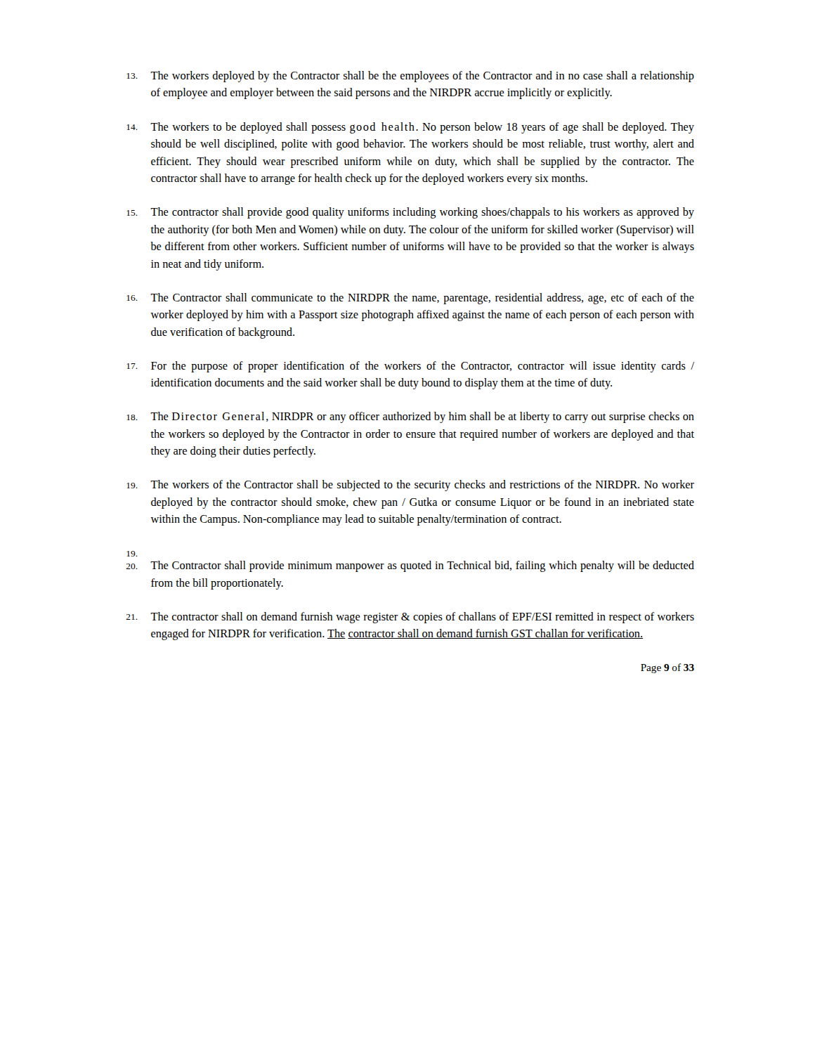The workers deployed by the Contractor shall be the employees of the Contractor and in no case shall a relationship of employee and employer between the said persons and the NIRDPR accrue implicitly or explicitly.
The workers to be deployed shall possess good health. No person below 18 years of age shall be deployed. They should be well disciplined, polite with good behavior. The workers should be most reliable, trust worthy, alert and efficient. They should wear prescribed uniform while on duty, which shall be supplied by the contractor. The contractor shall have to arrange for health check up for the deployed workers every six months.
The contractor shall provide good quality uniforms including working shoes/chappals to his workers as approved by the authority (for both Men and Women) while on duty. The colour of the uniform for skilled worker (Supervisor) will be different from other workers. Sufficient number of uniforms will have to be provided so that the worker is always in neat and tidy uniform.
The Contractor shall communicate to the NIRDPR the name, parentage, residential address, age, etc of each of the worker deployed by him with a Passport size photograph affixed against the name of each person of each person with due verification of background.
For the purpose of proper identification of the workers of the Contractor, contractor will issue identity cards / identification documents and the said worker shall be duty bound to display them at the time of duty.
The Director General, NIRDPR or any officer authorized by him shall be at liberty to carry out surprise checks on the workers so deployed by the Contractor in order to ensure that required number of workers are deployed and that they are doing their duties perfectly.
The workers of the Contractor shall be subjected to the security checks and restrictions of the NIRDPR. No worker deployed by the contractor should smoke, chew pan / Gutka or consume Liquor or be found in an inebriated state within the Campus. Non-compliance may lead to suitable penalty/termination of contract.
The Contractor shall provide minimum manpower as quoted in Technical bid, failing which penalty will be deducted from the bill proportionately.
The contractor shall on demand furnish wage register & copies of challans of EPF/ESI remitted in respect of workers engaged for NIRDPR for verification. The contractor shall on demand furnish GST challan for verification.
Page 9 of 33